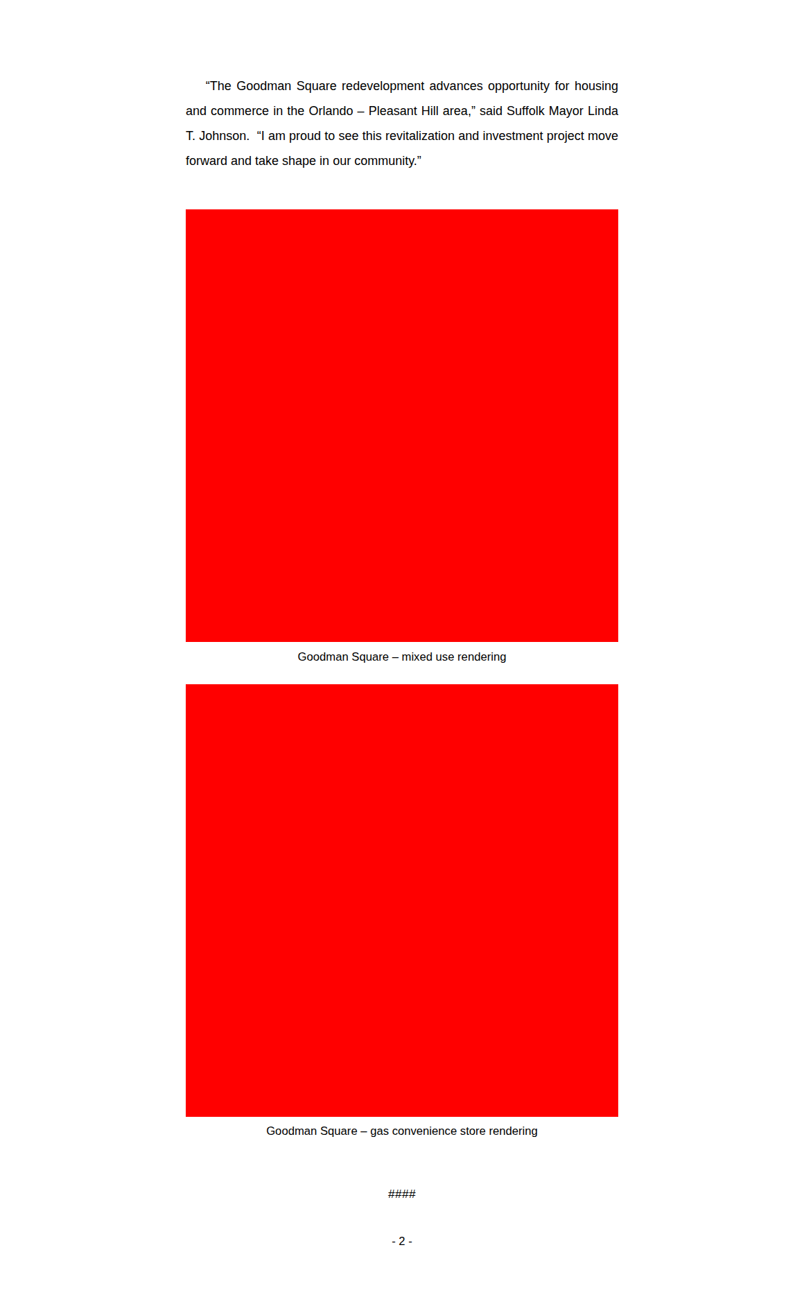“The Goodman Square redevelopment advances opportunity for housing and commerce in the Orlando – Pleasant Hill area,” said Suffolk Mayor Linda T. Johnson. “I am proud to see this revitalization and investment project move forward and take shape in our community.”
Goodman Square – mixed use rendering
Goodman Square – gas convenience store rendering
####
- 2 -